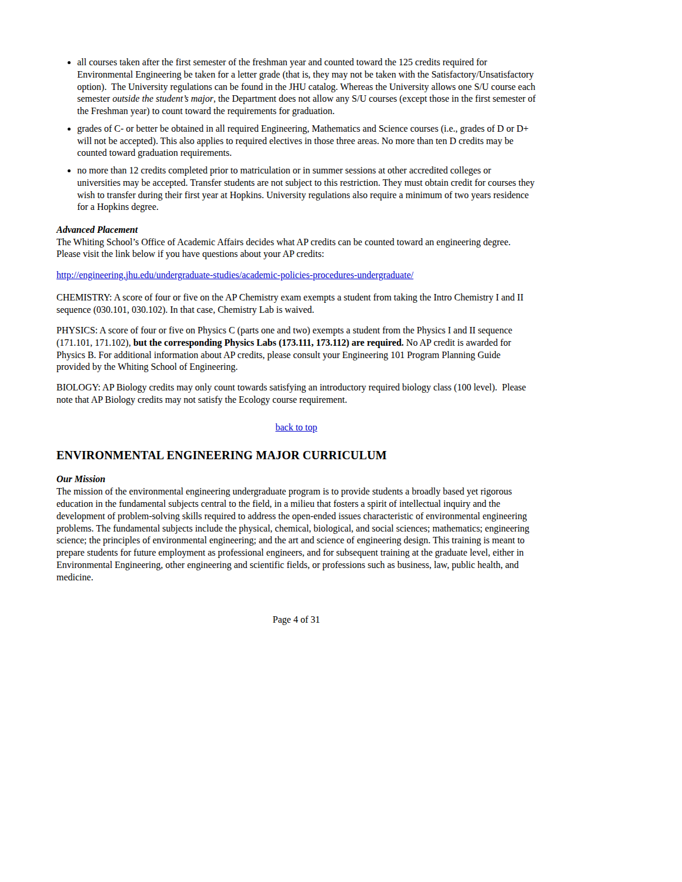all courses taken after the first semester of the freshman year and counted toward the 125 credits required for Environmental Engineering be taken for a letter grade (that is, they may not be taken with the Satisfactory/Unsatisfactory option). The University regulations can be found in the JHU catalog. Whereas the University allows one S/U course each semester outside the student’s major, the Department does not allow any S/U courses (except those in the first semester of the Freshman year) to count toward the requirements for graduation.
grades of C- or better be obtained in all required Engineering, Mathematics and Science courses (i.e., grades of D or D+ will not be accepted). This also applies to required electives in those three areas. No more than ten D credits may be counted toward graduation requirements.
no more than 12 credits completed prior to matriculation or in summer sessions at other accredited colleges or universities may be accepted. Transfer students are not subject to this restriction. They must obtain credit for courses they wish to transfer during their first year at Hopkins. University regulations also require a minimum of two years residence for a Hopkins degree.
Advanced Placement
The Whiting School’s Office of Academic Affairs decides what AP credits can be counted toward an engineering degree. Please visit the link below if you have questions about your AP credits:
http://engineering.jhu.edu/undergraduate-studies/academic-policies-procedures-undergraduate/
CHEMISTRY: A score of four or five on the AP Chemistry exam exempts a student from taking the Intro Chemistry I and II sequence (030.101, 030.102). In that case, Chemistry Lab is waived.
PHYSICS: A score of four or five on Physics C (parts one and two) exempts a student from the Physics I and II sequence (171.101, 171.102), but the corresponding Physics Labs (173.111, 173.112) are required. No AP credit is awarded for Physics B. For additional information about AP credits, please consult your Engineering 101 Program Planning Guide provided by the Whiting School of Engineering.
BIOLOGY: AP Biology credits may only count towards satisfying an introductory required biology class (100 level). Please note that AP Biology credits may not satisfy the Ecology course requirement.
back to top
ENVIRONMENTAL ENGINEERING MAJOR CURRICULUM
Our Mission
The mission of the environmental engineering undergraduate program is to provide students a broadly based yet rigorous education in the fundamental subjects central to the field, in a milieu that fosters a spirit of intellectual inquiry and the development of problem-solving skills required to address the open-ended issues characteristic of environmental engineering problems. The fundamental subjects include the physical, chemical, biological, and social sciences; mathematics; engineering science; the principles of environmental engineering; and the art and science of engineering design. This training is meant to prepare students for future employment as professional engineers, and for subsequent training at the graduate level, either in Environmental Engineering, other engineering and scientific fields, or professions such as business, law, public health, and medicine.
Page 4 of 31